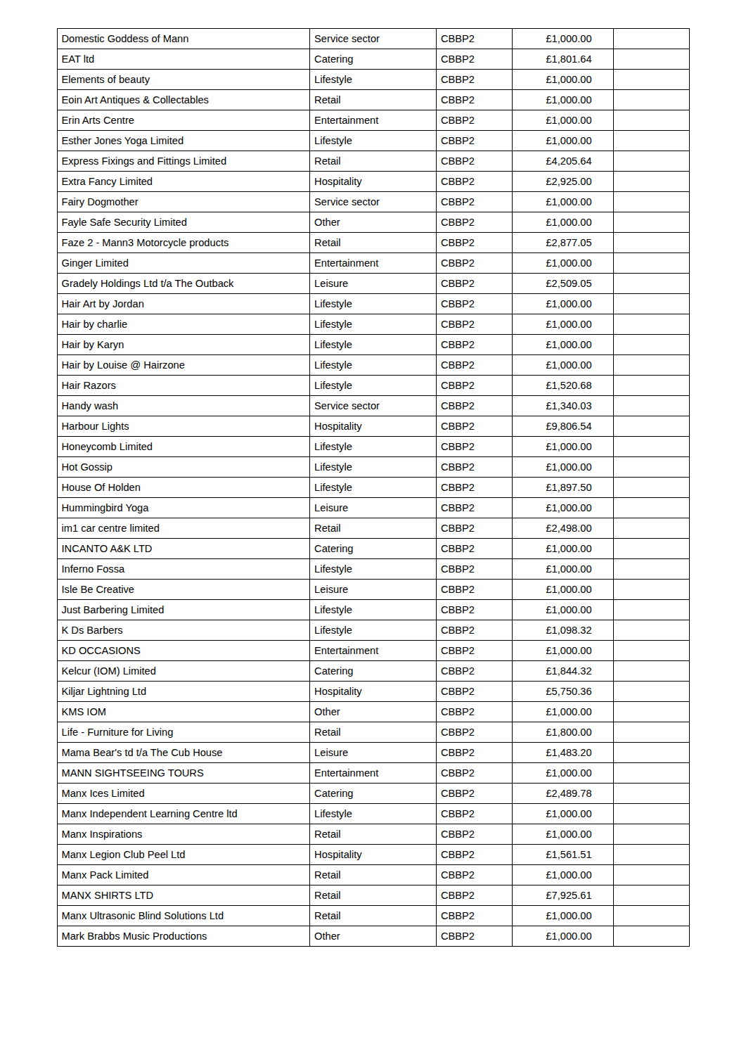| Domestic Goddess of Mann | Service sector | CBBP2 | £1,000.00 | |
| EAT ltd | Catering | CBBP2 | £1,801.64 | |
| Elements of beauty | Lifestyle | CBBP2 | £1,000.00 | |
| Eoin Art Antiques & Collectables | Retail | CBBP2 | £1,000.00 | |
| Erin Arts Centre | Entertainment | CBBP2 | £1,000.00 | |
| Esther Jones Yoga Limited | Lifestyle | CBBP2 | £1,000.00 | |
| Express Fixings and Fittings Limited | Retail | CBBP2 | £4,205.64 | |
| Extra Fancy Limited | Hospitality | CBBP2 | £2,925.00 | |
| Fairy Dogmother | Service sector | CBBP2 | £1,000.00 | |
| Fayle Safe Security Limited | Other | CBBP2 | £1,000.00 | |
| Faze 2 - Mann3 Motorcycle products | Retail | CBBP2 | £2,877.05 | |
| Ginger Limited | Entertainment | CBBP2 | £1,000.00 | |
| Gradely Holdings Ltd t/a The Outback | Leisure | CBBP2 | £2,509.05 | |
| Hair Art by Jordan | Lifestyle | CBBP2 | £1,000.00 | |
| Hair by charlie | Lifestyle | CBBP2 | £1,000.00 | |
| Hair by Karyn | Lifestyle | CBBP2 | £1,000.00 | |
| Hair by Louise @ Hairzone | Lifestyle | CBBP2 | £1,000.00 | |
| Hair Razors | Lifestyle | CBBP2 | £1,520.68 | |
| Handy wash | Service sector | CBBP2 | £1,340.03 | |
| Harbour Lights | Hospitality | CBBP2 | £9,806.54 | |
| Honeycomb Limited | Lifestyle | CBBP2 | £1,000.00 | |
| Hot Gossip | Lifestyle | CBBP2 | £1,000.00 | |
| House Of Holden | Lifestyle | CBBP2 | £1,897.50 | |
| Hummingbird Yoga | Leisure | CBBP2 | £1,000.00 | |
| im1 car centre limited | Retail | CBBP2 | £2,498.00 | |
| INCANTO A&K LTD | Catering | CBBP2 | £1,000.00 | |
| Inferno Fossa | Lifestyle | CBBP2 | £1,000.00 | |
| Isle Be Creative | Leisure | CBBP2 | £1,000.00 | |
| Just Barbering Limited | Lifestyle | CBBP2 | £1,000.00 | |
| K Ds Barbers | Lifestyle | CBBP2 | £1,098.32 | |
| KD OCCASIONS | Entertainment | CBBP2 | £1,000.00 | |
| Kelcur (IOM) Limited | Catering | CBBP2 | £1,844.32 | |
| Kiljar Lightning Ltd | Hospitality | CBBP2 | £5,750.36 | |
| KMS IOM | Other | CBBP2 | £1,000.00 | |
| Life - Furniture for Living | Retail | CBBP2 | £1,800.00 | |
| Mama Bear's td t/a The Cub House | Leisure | CBBP2 | £1,483.20 | |
| MANN SIGHTSEEING TOURS | Entertainment | CBBP2 | £1,000.00 | |
| Manx Ices Limited | Catering | CBBP2 | £2,489.78 | |
| Manx Independent Learning Centre ltd | Lifestyle | CBBP2 | £1,000.00 | |
| Manx Inspirations | Retail | CBBP2 | £1,000.00 | |
| Manx Legion Club Peel Ltd | Hospitality | CBBP2 | £1,561.51 | |
| Manx Pack Limited | Retail | CBBP2 | £1,000.00 | |
| MANX SHIRTS LTD | Retail | CBBP2 | £7,925.61 | |
| Manx Ultrasonic Blind Solutions Ltd | Retail | CBBP2 | £1,000.00 | |
| Mark Brabbs Music Productions | Other | CBBP2 | £1,000.00 | |